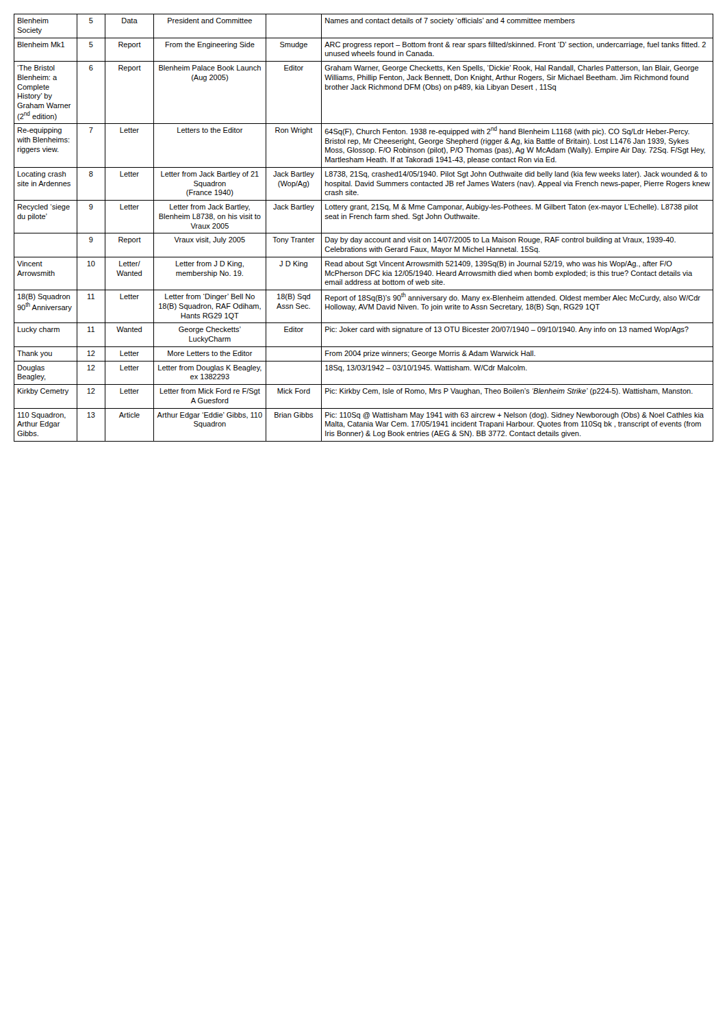| Blenheim Society | 5 | Data | President and Committee | | Names and contact details of 7 society ‘officials’ and 4 committee members |
| Blenheim Mk1 | 5 | Report | From the Engineering Side | Smudge | ARC progress report – Bottom front & rear spars fillted/skinned. Front ‘D’ section, undercarriage, fuel tanks fitted. 2 unused wheels found in Canada. |
| ‘The Bristol Blenheim: a Complete History’ by Graham Warner (2 nd edition) | 6 | Report | Blenheim Palace Book Launch (Aug 2005) | Editor | Graham Warner, George Checketts, Ken Spells, ‘Dickie’ Rook, Hal Randall, Charles Patterson, Ian Blair, George Williams, Phillip Fenton, Jack Bennett, Don Knight, Arthur Rogers, Sir Michael Beetham. Jim Richmond found brother Jack Richmond DFM (Obs) on p489, kia Libyan Desert , 11Sq |
| Re-equipping with Blenheims: riggers view. | 7 | Letter | Letters to the Editor | Ron Wright | 64Sq(F), Church Fenton. 1938 re-equipped with 2 nd hand Blenheim L1168 (with pic). CO Sq/Ldr Heber-Percy. Bristol rep, Mr Cheeseright, George Shepherd (rigger & Ag, kia Battle of Britain). Lost L1476 Jan 1939, Sykes Moss, Glossop. F/O Robinson (pilot), P/O Thomas (pas), Ag W McAdam (Wally). Empire Air Day. 72Sq. F/Sgt Hey, Martlesham Heath. If at Takoradi 1941-43, please contact Ron via Ed. |
| Locating crash site in Ardennes | 8 | Letter | Letter from Jack Bartley of 21 Squadron (France 1940) | Jack Bartley (Wop/Ag) | L8738, 21Sq, crashed14/05/1940. Pilot Sgt John Outhwaite did belly land (kia few weeks later). Jack wounded & to hospital. David Summers contacted JB ref James Waters (nav). Appeal via French news-paper, Pierre Rogers knew crash site. |
| Recycled ‘siege du pilote’ | 9 | Letter | Letter from Jack Bartley, Blenheim L8738, on his visit to Vraux 2005 | Jack Bartley | Lottery grant, 21Sq, M & Mme Camponar, Aubigy-les-Pothees. M Gilbert Taton (ex-mayor L’Echelle). L8738 pilot seat in French farm shed. Sgt John Outhwaite. |
| | 9 | Report | Vraux visit, July 2005 | Tony Tranter | Day by day account and visit on 14/07/2005 to La Maison Rouge, RAF control building at Vraux, 1939-40. Celebrations with Gerard Faux, Mayor M Michel Hannetal. 15Sq. |
| Vincent Arrowsmith | 10 | Letter/ Wanted | Letter from J D King, membership No. 19. | J D King | Read about Sgt Vincent Arrowsmith 521409, 139Sq(B) in Journal 52/19, who was his Wop/Ag., after F/O McPherson DFC kia 12/05/1940. Heard Arrowsmith died when bomb exploded; is this true? Contact details via email address at bottom of web site. |
| 18(B) Squadron 90 th Anniversary | 11 | Letter | Letter from ‘Dinger’ Bell No 18(B) Squadron, RAF Odiham, Hants RG29 1QT | 18(B) Sqd Assn Sec. | Report of 18Sq(B)’s 90 th anniversary do. Many ex-Blenheim attended. Oldest member Alec McCurdy, also W/Cdr Holloway, AVM David Niven. To join write to Assn Secretary, 18(B) Sqn, RG29 1QT |
| Lucky charm | 11 | Wanted | George Checketts’ LuckyCharm | Editor | Pic: Joker card with signature of 13 OTU Bicester 20/07/1940 – 09/10/1940. Any info on 13 named Wop/Ags? |
| Thank you | 12 | Letter | More Letters to the Editor | | From 2004 prize winners; George Morris & Adam Warwick Hall. |
| Douglas Beagley, | 12 | Letter | Letter from Douglas K Beagley, ex 1382293 | | 18Sq, 13/03/1942 – 03/10/1945. Wattisham. W/Cdr Malcolm. |
| Kirkby Cemetry | 12 | Letter | Letter from Mick Ford re F/Sgt A Guesford | Mick Ford | Pic: Kirkby Cem, Isle of Romo, Mrs P Vaughan, Theo Boilen’s ‘Blenheim Strike’ (p224-5). Wattisham, Manston. |
| 110 Squadron, Arthur Edgar Gibbs. | 13 | Article | Arthur Edgar ‘Eddie’ Gibbs, 110 Squadron | Brian Gibbs | Pic: 110Sq @ Wattisham May 1941 with 63 aircrew + Nelson (dog). Sidney Newborough (Obs) & Noel Cathles kia Malta, Catania War Cem. 17/05/1941 incident Trapani Harbour. Quotes from 110Sq bk , transcript of events (from Iris Bonner) & Log Book entries (AEG & SN). BB 3772. Contact details given. |